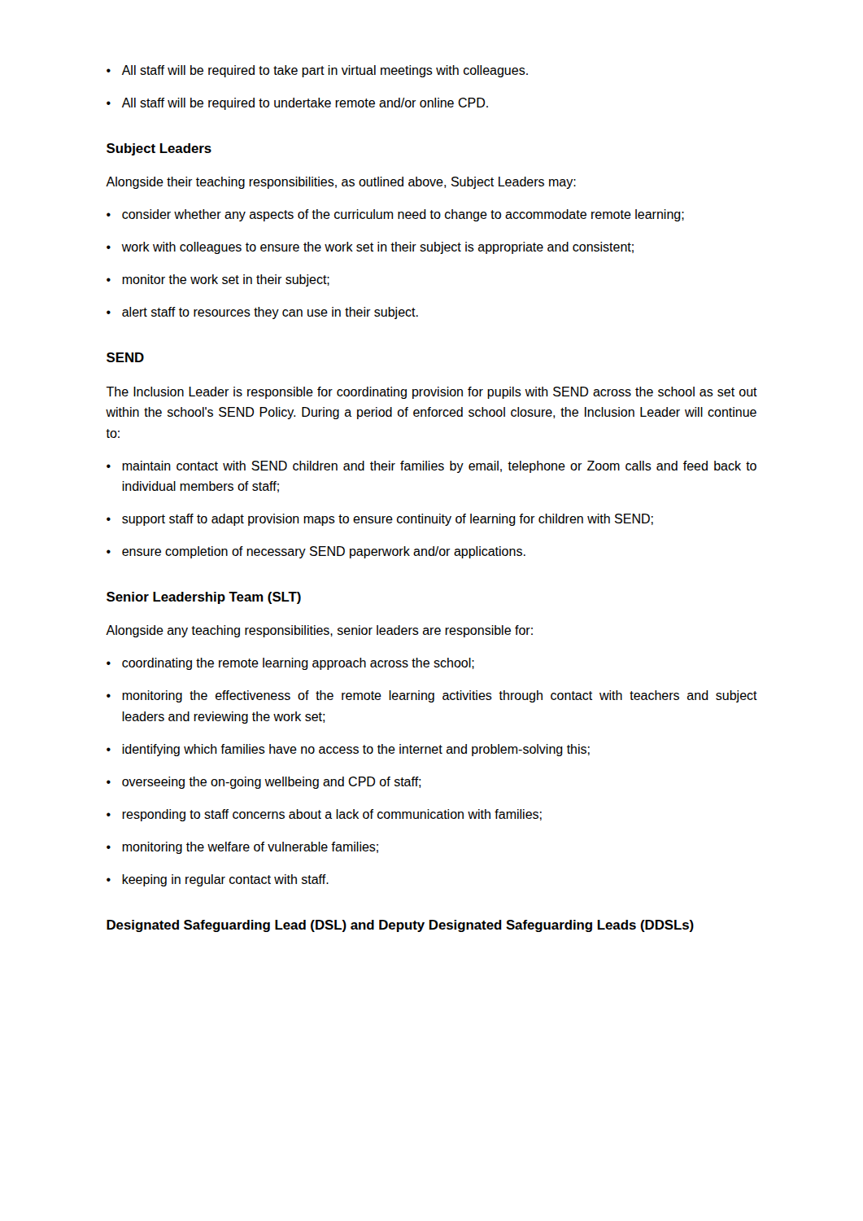All staff will be required to take part in virtual meetings with colleagues.
All staff will be required to undertake remote and/or online CPD.
Subject Leaders
Alongside their teaching responsibilities, as outlined above, Subject Leaders may:
consider whether any aspects of the curriculum need to change to accommodate remote learning;
work with colleagues to ensure the work set in their subject is appropriate and consistent;
monitor the work set in their subject;
alert staff to resources they can use in their subject.
SEND
The Inclusion Leader is responsible for coordinating provision for pupils with SEND across the school as set out within the school's SEND Policy. During a period of enforced school closure, the Inclusion Leader will continue to:
maintain contact with SEND children and their families by email, telephone or Zoom calls and feed back to individual members of staff;
support staff to adapt provision maps to ensure continuity of learning for children with SEND;
ensure completion of necessary SEND paperwork and/or applications.
Senior Leadership Team (SLT)
Alongside any teaching responsibilities, senior leaders are responsible for:
coordinating the remote learning approach across the school;
monitoring the effectiveness of the remote learning activities through contact with teachers and subject leaders and reviewing the work set;
identifying which families have no access to the internet and problem-solving this;
overseeing the on-going wellbeing and CPD of staff;
responding to staff concerns about a lack of communication with families;
monitoring the welfare of vulnerable families;
keeping in regular contact with staff.
Designated Safeguarding Lead (DSL) and Deputy Designated Safeguarding Leads (DDSLs)